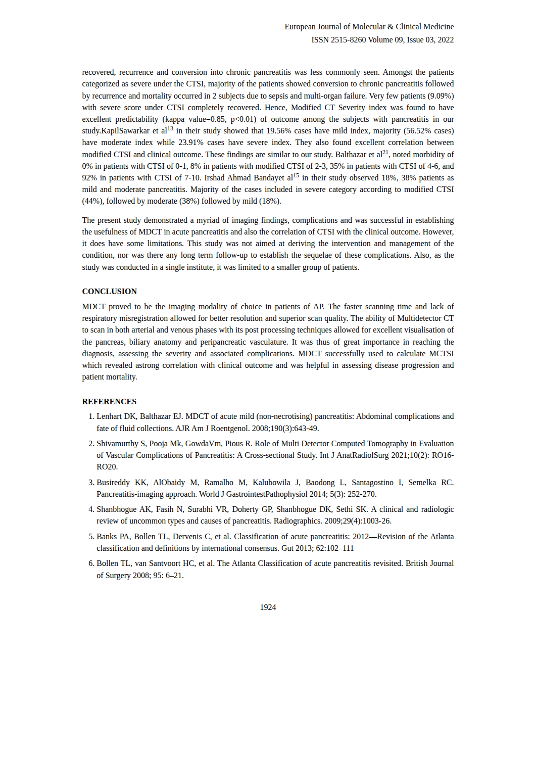European Journal of Molecular & Clinical Medicine ISSN 2515-8260 Volume 09, Issue 03, 2022
recovered, recurrence and conversion into chronic pancreatitis was less commonly seen. Amongst the patients categorized as severe under the CTSI, majority of the patients showed conversion to chronic pancreatitis followed by recurrence and mortality occurred in 2 subjects due to sepsis and multi-organ failure. Very few patients (9.09%) with severe score under CTSI completely recovered. Hence, Modified CT Severity index was found to have excellent predictability (kappa value=0.85, p<0.01) of outcome among the subjects with pancreatitis in our study.KapilSawarkar et al13 in their study showed that 19.56% cases have mild index, majority (56.52% cases) have moderate index while 23.91% cases have severe index. They also found excellent correlation between modified CTSI and clinical outcome. These findings are similar to our study. Balthazar et al21, noted morbidity of 0% in patients with CTSI of 0-1, 8% in patients with modified CTSI of 2-3, 35% in patients with CTSI of 4-6, and 92% in patients with CTSI of 7-10. Irshad Ahmad Bandayet al15 in their study observed 18%, 38% patients as mild and moderate pancreatitis. Majority of the cases included in severe category according to modified CTSI (44%), followed by moderate (38%) followed by mild (18%).
The present study demonstrated a myriad of imaging findings, complications and was successful in establishing the usefulness of MDCT in acute pancreatitis and also the correlation of CTSI with the clinical outcome. However, it does have some limitations. This study was not aimed at deriving the intervention and management of the condition, nor was there any long term follow-up to establish the sequelae of these complications. Also, as the study was conducted in a single institute, it was limited to a smaller group of patients.
Conclusion
MDCT proved to be the imaging modality of choice in patients of AP. The faster scanning time and lack of respiratory misregistration allowed for better resolution and superior scan quality. The ability of Multidetector CT to scan in both arterial and venous phases with its post processing techniques allowed for excellent visualisation of the pancreas, biliary anatomy and peripancreatic vasculature. It was thus of great importance in reaching the diagnosis, assessing the severity and associated complications. MDCT successfully used to calculate MCTSI which revealed astrong correlation with clinical outcome and was helpful in assessing disease progression and patient mortality.
References
Lenhart DK, Balthazar EJ. MDCT of acute mild (non-necrotising) pancreatitis: Abdominal complications and fate of fluid collections. AJR Am J Roentgenol. 2008;190(3):643-49.
Shivamurthy S, Pooja Mk, GowdaVm, Pious R. Role of Multi Detector Computed Tomography in Evaluation of Vascular Complications of Pancreatitis: A Cross-sectional Study. Int J AnatRadiolSurg 2021;10(2): RO16-RO20.
Busireddy KK, AlObaidy M, Ramalho M, Kalubowila J, Baodong L, Santagostino I, Semelka RC. Pancreatitis-imaging approach. World J GastrointestPathophysiol 2014; 5(3): 252-270.
Shanbhogue AK, Fasih N, Surabhi VR, Doherty GP, Shanbhogue DK, Sethi SK. A clinical and radiologic review of uncommon types and causes of pancreatitis. Radiographics. 2009;29(4):1003-26.
Banks PA, Bollen TL, Dervenis C, et al. Classification of acute pancreatitis: 2012—Revision of the Atlanta classification and definitions by international consensus. Gut 2013; 62:102–111
Bollen TL, van Santvoort HC, et al. The Atlanta Classification of acute pancreatitis revisited. British Journal of Surgery 2008; 95: 6–21.
1924